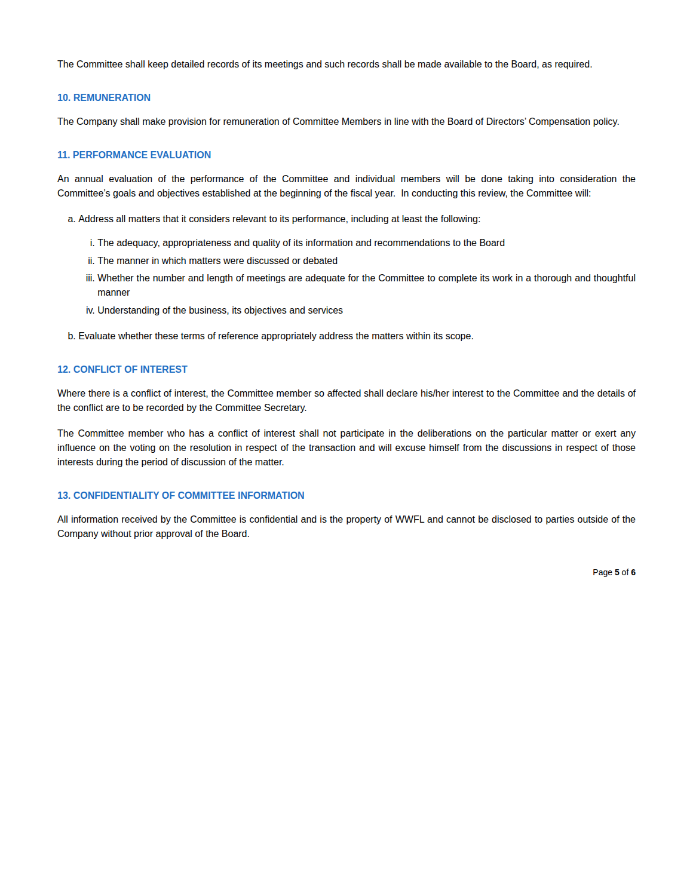The Committee shall keep detailed records of its meetings and such records shall be made available to the Board, as required.
10. REMUNERATION
The Company shall make provision for remuneration of Committee Members in line with the Board of Directors’ Compensation policy.
11. PERFORMANCE EVALUATION
An annual evaluation of the performance of the Committee and individual members will be done taking into consideration the Committee’s goals and objectives established at the beginning of the fiscal year. In conducting this review, the Committee will:
Address all matters that it considers relevant to its performance, including at least the following:
The adequacy, appropriateness and quality of its information and recommendations to the Board
The manner in which matters were discussed or debated
Whether the number and length of meetings are adequate for the Committee to complete its work in a thorough and thoughtful manner
Understanding of the business, its objectives and services
Evaluate whether these terms of reference appropriately address the matters within its scope.
12. CONFLICT OF INTEREST
Where there is a conflict of interest, the Committee member so affected shall declare his/her interest to the Committee and the details of the conflict are to be recorded by the Committee Secretary.
The Committee member who has a conflict of interest shall not participate in the deliberations on the particular matter or exert any influence on the voting on the resolution in respect of the transaction and will excuse himself from the discussions in respect of those interests during the period of discussion of the matter.
13. CONFIDENTIALITY OF COMMITTEE INFORMATION
All information received by the Committee is confidential and is the property of WWFL and cannot be disclosed to parties outside of the Company without prior approval of the Board.
Page 5 of 6